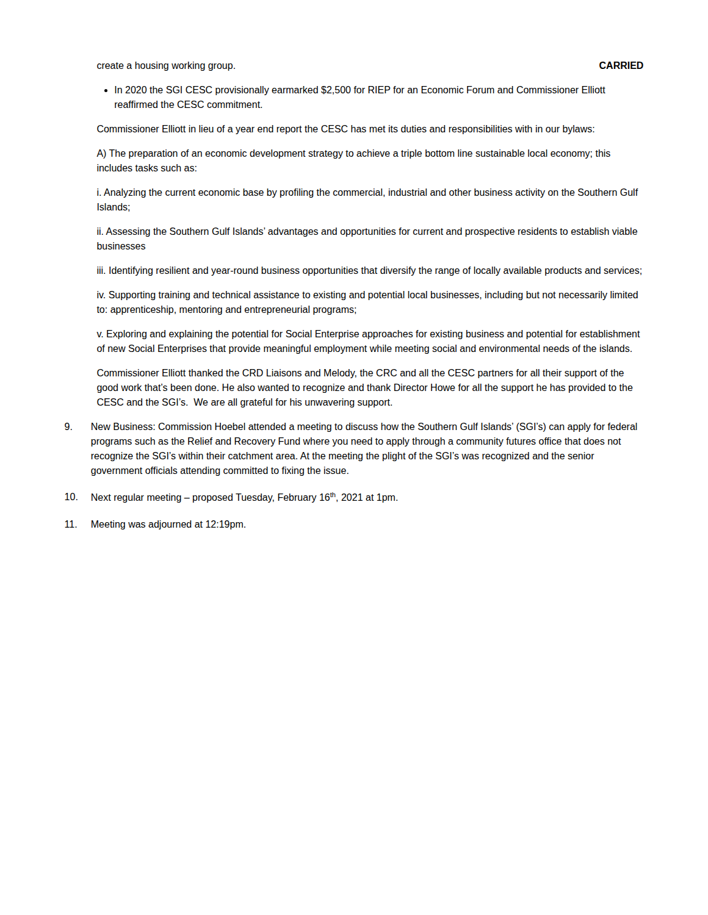create a housing working group. CARRIED
In 2020 the SGI CESC provisionally earmarked $2,500 for RIEP for an Economic Forum and Commissioner Elliott reaffirmed the CESC commitment.
Commissioner Elliott in lieu of a year end report the CESC has met its duties and responsibilities with in our bylaws:
A) The preparation of an economic development strategy to achieve a triple bottom line sustainable local economy; this includes tasks such as:
i. Analyzing the current economic base by profiling the commercial, industrial and other business activity on the Southern Gulf Islands;
ii. Assessing the Southern Gulf Islands’ advantages and opportunities for current and prospective residents to establish viable businesses
iii. Identifying resilient and year-round business opportunities that diversify the range of locally available products and services;
iv. Supporting training and technical assistance to existing and potential local businesses, including but not necessarily limited to: apprenticeship, mentoring and entrepreneurial programs;
v. Exploring and explaining the potential for Social Enterprise approaches for existing business and potential for establishment of new Social Enterprises that provide meaningful employment while meeting social and environmental needs of the islands.
Commissioner Elliott thanked the CRD Liaisons and Melody, the CRC and all the CESC partners for all their support of the good work that’s been done. He also wanted to recognize and thank Director Howe for all the support he has provided to the CESC and the SGI’s. We are all grateful for his unwavering support.
New Business: Commission Hoebel attended a meeting to discuss how the Southern Gulf Islands’ (SGI’s) can apply for federal programs such as the Relief and Recovery Fund where you need to apply through a community futures office that does not recognize the SGI’s within their catchment area. At the meeting the plight of the SGI’s was recognized and the senior government officials attending committed to fixing the issue.
Next regular meeting – proposed Tuesday, February 16th, 2021 at 1pm.
Meeting was adjourned at 12:19pm.